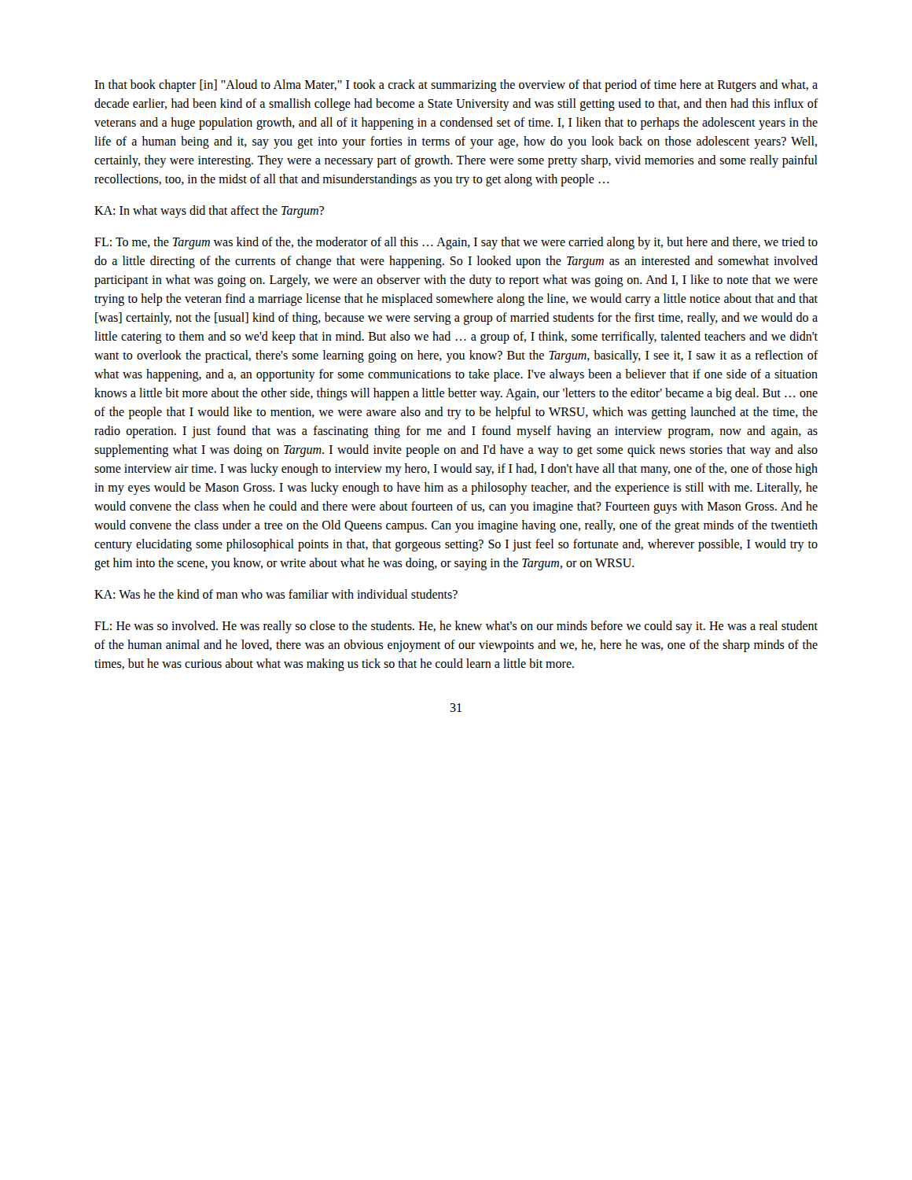In that book chapter [in] "Aloud to Alma Mater," I took a crack at summarizing the overview of that period of time here at Rutgers and what, a decade earlier, had been kind of a smallish college had become a State University and was still getting used to that, and then had this influx of veterans and a huge population growth, and all of it happening in a condensed set of time. I, I liken that to perhaps the adolescent years in the life of a human being and it, say you get into your forties in terms of your age, how do you look back on those adolescent years? Well, certainly, they were interesting. They were a necessary part of growth. There were some pretty sharp, vivid memories and some really painful recollections, too, in the midst of all that and misunderstandings as you try to get along with people …
KA: In what ways did that affect the Targum?
FL: To me, the Targum was kind of the, the moderator of all this … Again, I say that we were carried along by it, but here and there, we tried to do a little directing of the currents of change that were happening. So I looked upon the Targum as an interested and somewhat involved participant in what was going on. Largely, we were an observer with the duty to report what was going on. And I, I like to note that we were trying to help the veteran find a marriage license that he misplaced somewhere along the line, we would carry a little notice about that and that [was] certainly, not the [usual] kind of thing, because we were serving a group of married students for the first time, really, and we would do a little catering to them and so we'd keep that in mind. But also we had … a group of, I think, some terrifically, talented teachers and we didn't want to overlook the practical, there's some learning going on here, you know? But the Targum, basically, I see it, I saw it as a reflection of what was happening, and a, an opportunity for some communications to take place. I've always been a believer that if one side of a situation knows a little bit more about the other side, things will happen a little better way. Again, our 'letters to the editor' became a big deal. But … one of the people that I would like to mention, we were aware also and try to be helpful to WRSU, which was getting launched at the time, the radio operation. I just found that was a fascinating thing for me and I found myself having an interview program, now and again, as supplementing what I was doing on Targum. I would invite people on and I'd have a way to get some quick news stories that way and also some interview air time. I was lucky enough to interview my hero, I would say, if I had, I don't have all that many, one of the, one of those high in my eyes would be Mason Gross. I was lucky enough to have him as a philosophy teacher, and the experience is still with me. Literally, he would convene the class when he could and there were about fourteen of us, can you imagine that? Fourteen guys with Mason Gross. And he would convene the class under a tree on the Old Queens campus. Can you imagine having one, really, one of the great minds of the twentieth century elucidating some philosophical points in that, that gorgeous setting? So I just feel so fortunate and, wherever possible, I would try to get him into the scene, you know, or write about what he was doing, or saying in the Targum, or on WRSU.
KA: Was he the kind of man who was familiar with individual students?
FL: He was so involved. He was really so close to the students. He, he knew what's on our minds before we could say it. He was a real student of the human animal and he loved, there was an obvious enjoyment of our viewpoints and we, he, here he was, one of the sharp minds of the times, but he was curious about what was making us tick so that he could learn a little bit more.
31